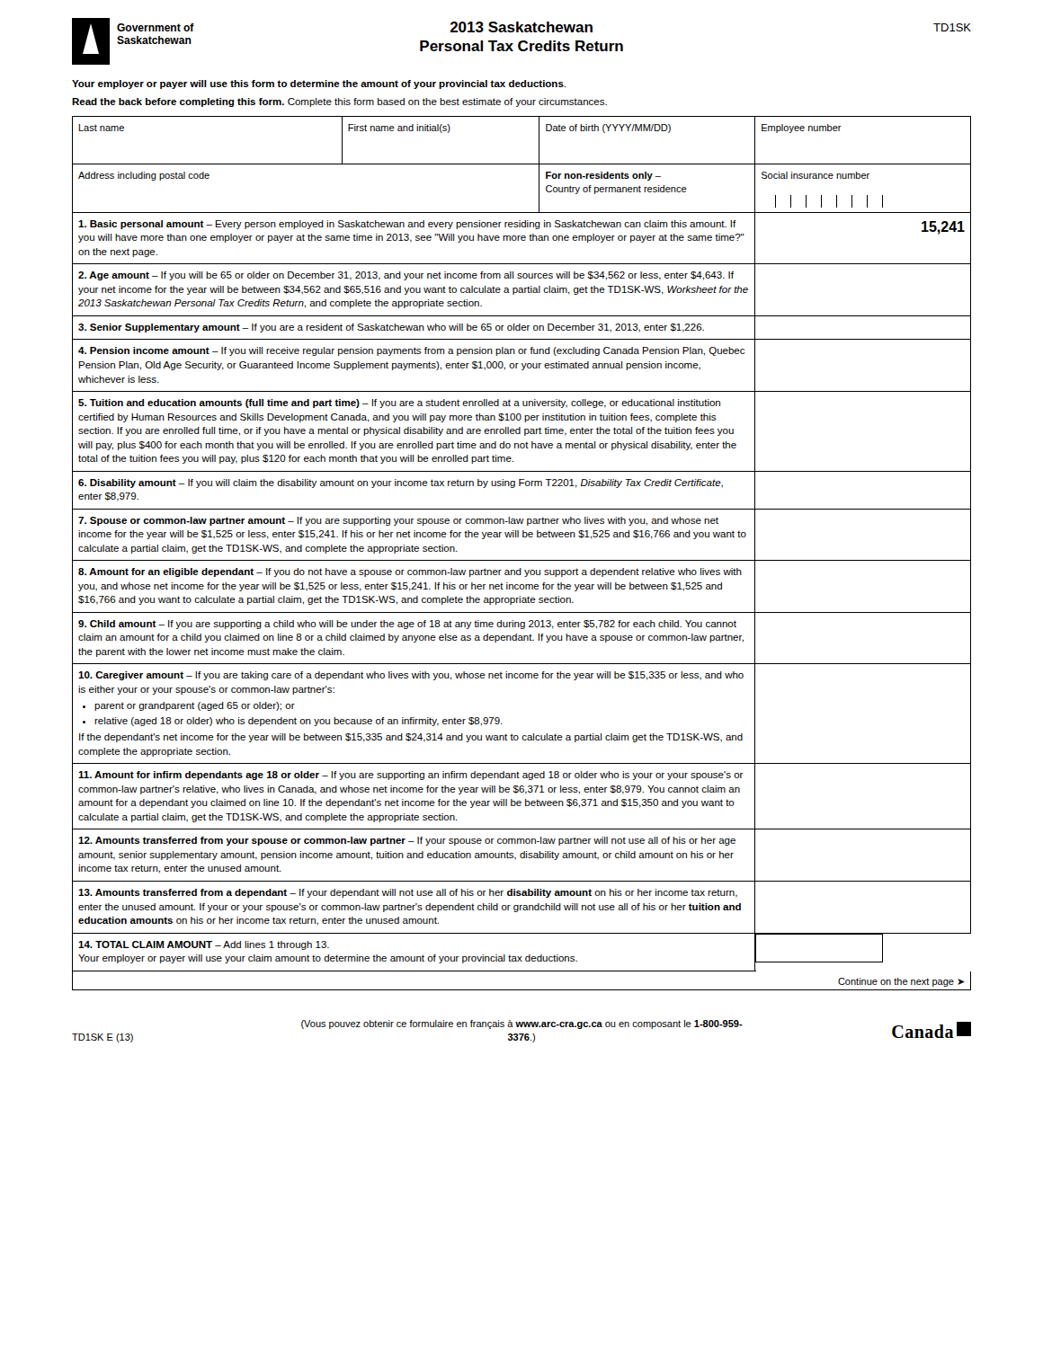Government of
Saskatchewan
2013 Saskatchewan
Personal Tax Credits Return
TD1SK
Your employer or payer will use this form to determine the amount of your provincial tax deductions.
Read the back before completing this form. Complete this form based on the best estimate of your circumstances.
| Last name | First name and initial(s) | Date of birth (YYYY/MM/DD) | Employee number |
| Address including postal code | For non-residents only – Country of permanent residence | Social insurance number |
| 1. Basic personal amount – Every person employed in Saskatchewan and every pensioner residing in Saskatchewan can claim this amount. If you will have more than one employer or payer at the same time in 2013, see "Will you have more than one employer or payer at the same time?" on the next page. | 15,241 |
| 2. Age amount – If you will be 65 or older on December 31, 2013, and your net income from all sources will be $34,562 or less, enter $4,643. If your net income for the year will be between $34,562 and $65,516 and you want to calculate a partial claim, get the TD1SK-WS, Worksheet for the 2013 Saskatchewan Personal Tax Credits Return , and complete the appropriate section. | |
| 3. Senior Supplementary amount – If you are a resident of Saskatchewan who will be 65 or older on December 31, 2013, enter $1,226. | |
| 4. Pension income amount – If you will receive regular pension payments from a pension plan or fund (excluding Canada Pension Plan, Quebec Pension Plan, Old Age Security, or Guaranteed Income Supplement payments), enter $1,000, or your estimated annual pension income, whichever is less. | |
| 5. Tuition and education amounts (full time and part time) – If you are a student enrolled at a university, college, or educational institution certified by Human Resources and Skills Development Canada, and you will pay more than $100 per institution in tuition fees, complete this section. If you are enrolled full time, or if you have a mental or physical disability and are enrolled part time, enter the total of the tuition fees you will pay, plus $400 for each month that you will be enrolled. If you are enrolled part time and do not have a mental or physical disability, enter the total of the tuition fees you will pay, plus $120 for each month that you will be enrolled part time. | |
| 6. Disability amount – If you will claim the disability amount on your income tax return by using Form T2201, Disability Tax Credit Certificate , enter $8,979. | |
| 7. Spouse or common-law partner amount – If you are supporting your spouse or common-law partner who lives with you, and whose net income for the year will be $1,525 or less, enter $15,241. If his or her net income for the year will be between $1,525 and $16,766 and you want to calculate a partial claim, get the TD1SK-WS, and complete the appropriate section. | |
| 8. Amount for an eligible dependant – If you do not have a spouse or common-law partner and you support a dependent relative who lives with you, and whose net income for the year will be $1,525 or less, enter $15,241. If his or her net income for the year will be between $1,525 and $16,766 and you want to calculate a partial claim, get the TD1SK-WS, and complete the appropriate section. | |
| 9. Child amount – If you are supporting a child who will be under the age of 18 at any time during 2013, enter $5,782 for each child. You cannot claim an amount for a child you claimed on line 8 or a child claimed by anyone else as a dependant. If you have a spouse or common-law partner, the parent with the lower net income must make the claim. | |
| 10. Caregiver amount – If you are taking care of a dependant who lives with you, whose net income for the year will be $15,335 or less, and who is either your or your spouse's or common-law partner's: parent or grandparent (aged 65 or older); or relative (aged 18 or older) who is dependent on you because of an infirmity, enter $8,979. If the dependant's net income for the year will be between $15,335 and $24,314 and you want to calculate a partial claim get the TD1SK-WS, and complete the appropriate section. | |
| 11. Amount for infirm dependants age 18 or older – If you are supporting an infirm dependant aged 18 or older who is your or your spouse's or common-law partner's relative, who lives in Canada, and whose net income for the year will be $6,371 or less, enter $8,979. You cannot claim an amount for a dependant you claimed on line 10. If the dependant's net income for the year will be between $6,371 and $15,350 and you want to calculate a partial claim, get the TD1SK-WS, and complete the appropriate section. | |
| 12. Amounts transferred from your spouse or common-law partner – If your spouse or common-law partner will not use all of his or her age amount, senior supplementary amount, pension income amount, tuition and education amounts, disability amount, or child amount on his or her income tax return, enter the unused amount. | |
| 13. Amounts transferred from a dependant – If your dependant will not use all of his or her disability amount on his or her income tax return, enter the unused amount. If your or your spouse's or common-law partner's dependent child or grandchild will not use all of his or her tuition and education amounts on his or her income tax return, enter the unused amount. | |
| 14. TOTAL CLAIM AMOUNT – Add lines 1 through 13. Your employer or payer will use your claim amount to determine the amount of your provincial tax deductions. | |
Continue on the next page ➤
TD1SK E (13)
(Vous pouvez obtenir ce formulaire en français à www.arc-cra.gc.ca ou en composant le 1-800-959-3376.)
Canada